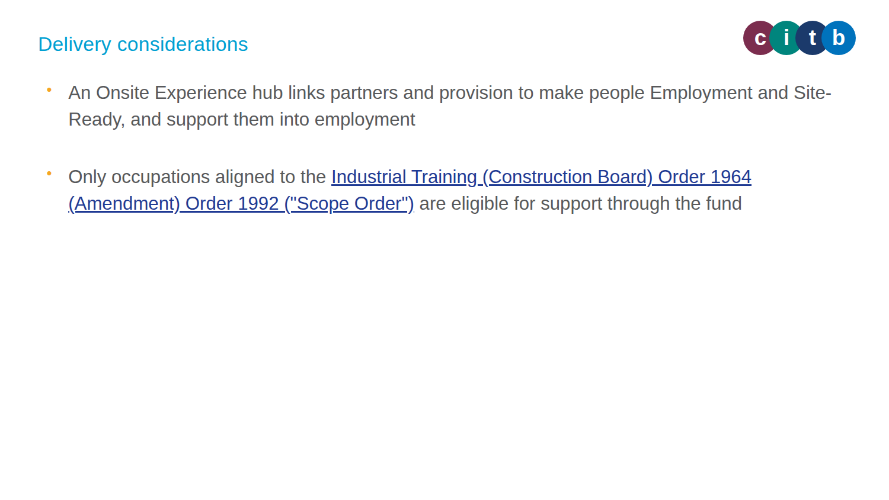c
i
t
b
Delivery considerations
An Onsite Experience hub links partners and provision to make people Employment and Site-Ready, and support them into employment
Only occupations aligned to the Industrial Training (Construction Board) Order 1964 (Amendment) Order 1992 ("Scope Order") are eligible for support through the fund